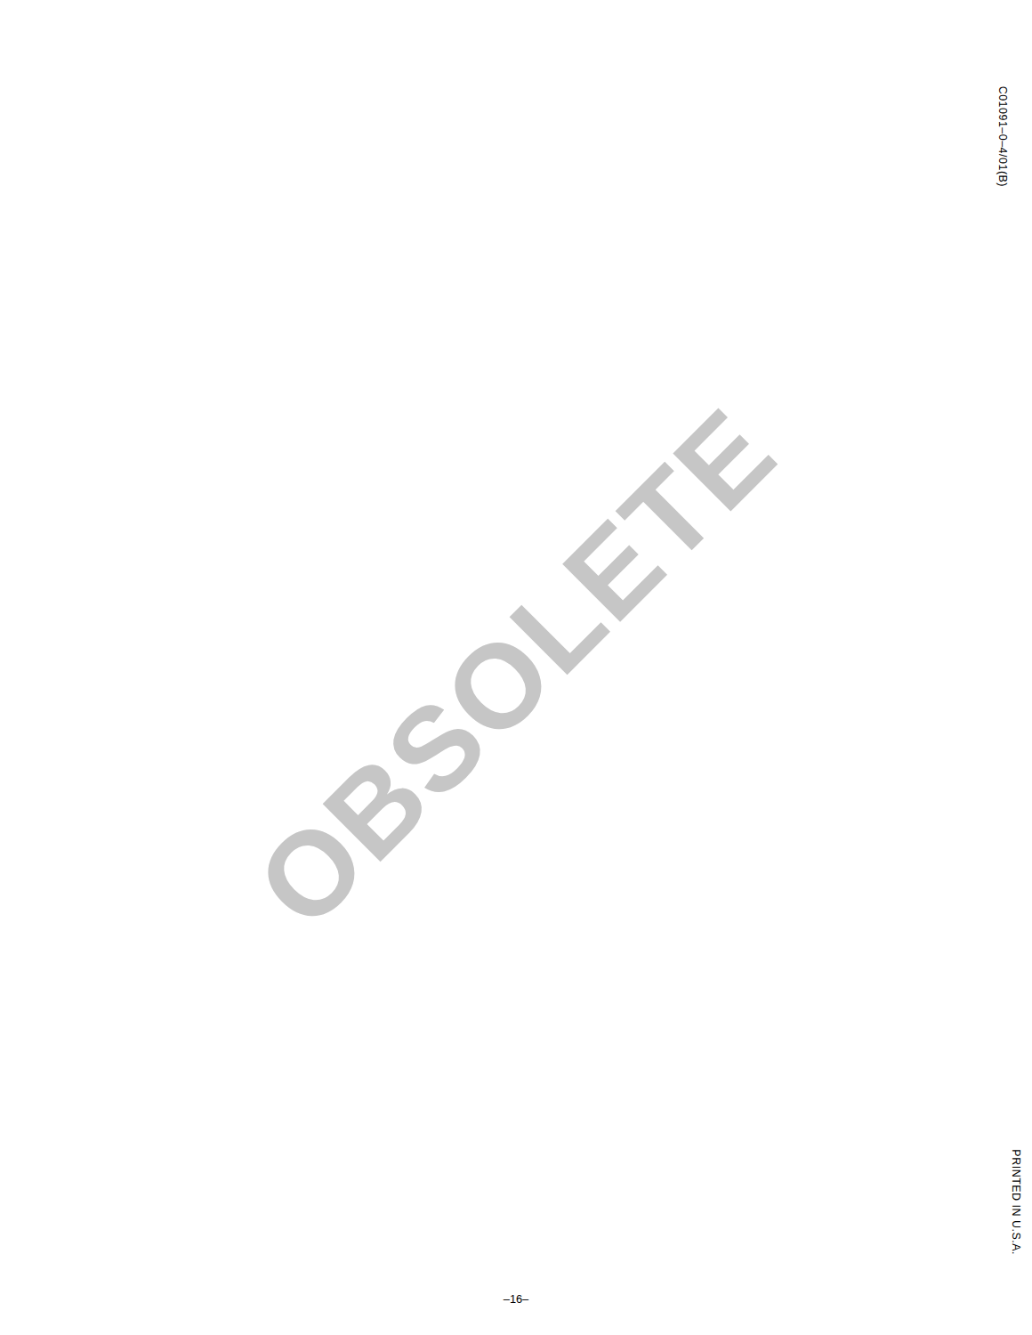OBSOLETE
C01091–0–4/01(B)
PRINTED IN U.S.A.
–16–